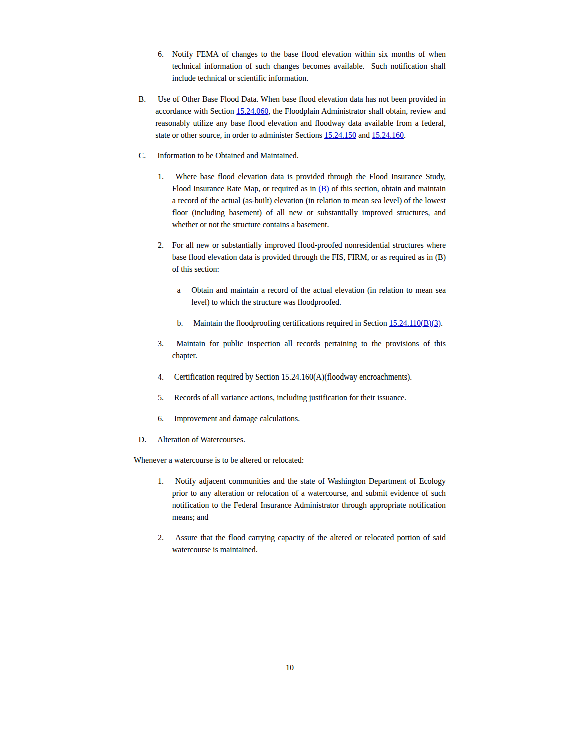6. Notify FEMA of changes to the base flood elevation within six months of when technical information of such changes becomes available. Such notification shall include technical or scientific information.
B. Use of Other Base Flood Data. When base flood elevation data has not been provided in accordance with Section 15.24.060, the Floodplain Administrator shall obtain, review and reasonably utilize any base flood elevation and floodway data available from a federal, state or other source, in order to administer Sections 15.24.150 and 15.24.160.
C. Information to be Obtained and Maintained.
1. Where base flood elevation data is provided through the Flood Insurance Study, Flood Insurance Rate Map, or required as in (B) of this section, obtain and maintain a record of the actual (as-built) elevation (in relation to mean sea level) of the lowest floor (including basement) of all new or substantially improved structures, and whether or not the structure contains a basement.
2. For all new or substantially improved flood-proofed nonresidential structures where base flood elevation data is provided through the FIS, FIRM, or as required as in (B) of this section:
a Obtain and maintain a record of the actual elevation (in relation to mean sea level) to which the structure was floodproofed.
b. Maintain the floodproofing certifications required in Section 15.24.110(B)(3).
3. Maintain for public inspection all records pertaining to the provisions of this chapter.
4. Certification required by Section 15.24.160(A)(floodway encroachments).
5. Records of all variance actions, including justification for their issuance.
6. Improvement and damage calculations.
D. Alteration of Watercourses.
Whenever a watercourse is to be altered or relocated:
1. Notify adjacent communities and the state of Washington Department of Ecology prior to any alteration or relocation of a watercourse, and submit evidence of such notification to the Federal Insurance Administrator through appropriate notification means; and
2. Assure that the flood carrying capacity of the altered or relocated portion of said watercourse is maintained.
10